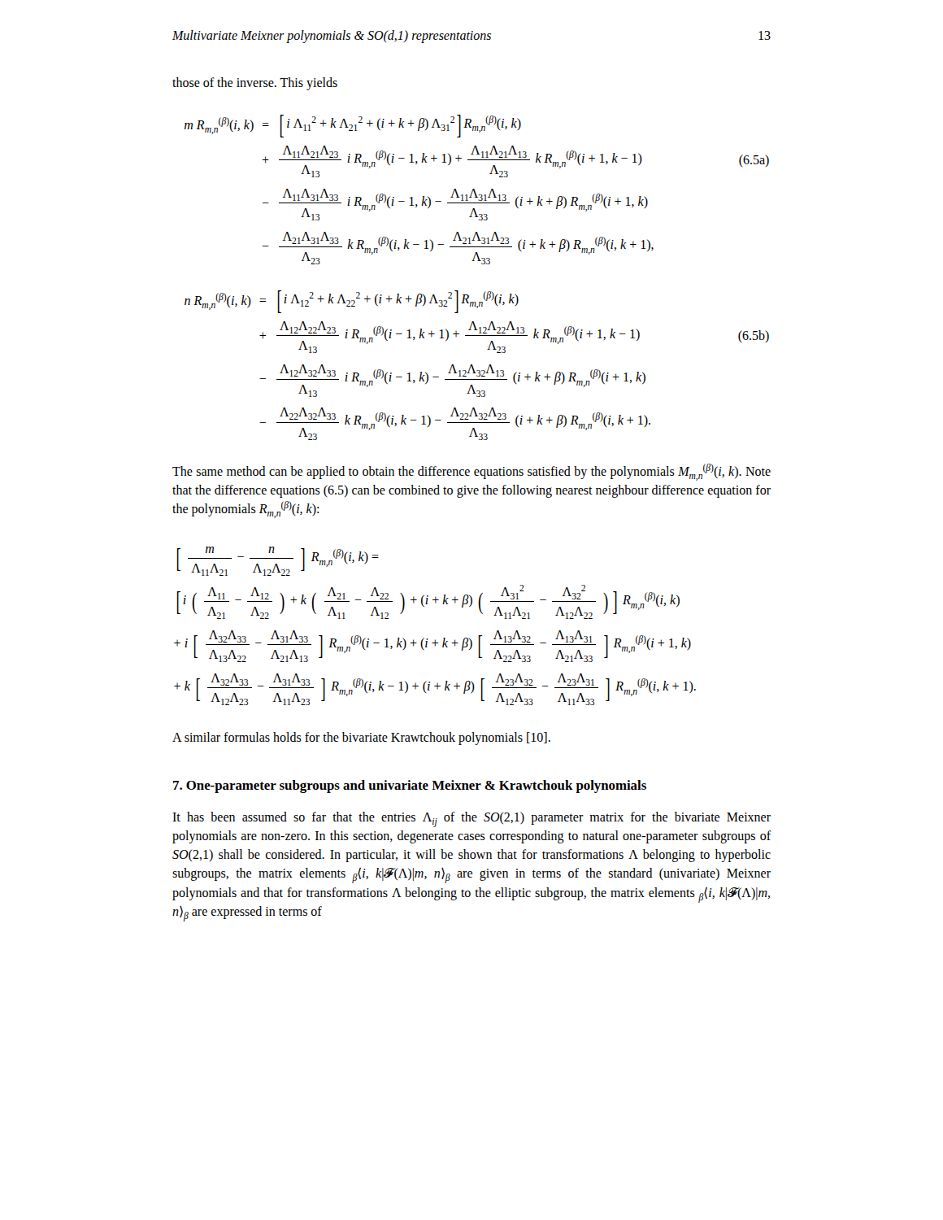Multivariate Meixner polynomials & SO(d,1) representations 13
those of the inverse. This yields
| m R m,n ( β ) ( i, k ) | = | [ i Λ 11 2 + k Λ 21 2 + ( i + k + β ) Λ 31 2 ] R m,n ( β ) ( i, k ) | |
| | + | Λ 11 Λ 21 Λ 23 Λ 13 i R m,n ( β ) ( i − 1, k + 1) + Λ 11 Λ 21 Λ 13 Λ 23 k R m,n ( β ) ( i + 1, k − 1) | (6.5a) |
| | − | Λ 11 Λ 31 Λ 33 Λ 13 i R m,n ( β ) ( i − 1, k ) − Λ 11 Λ 31 Λ 13 Λ 33 ( i + k + β ) R m,n ( β ) ( i + 1, k ) | |
| | − | Λ 21 Λ 31 Λ 33 Λ 23 k R m,n ( β ) ( i , k − 1) − Λ 21 Λ 31 Λ 23 Λ 33 ( i + k + β ) R m,n ( β ) ( i , k + 1), | |
| n R m,n ( β ) ( i, k ) | = | [ i Λ 12 2 + k Λ 22 2 + ( i + k + β ) Λ 32 2 ] R m,n ( β ) ( i, k ) | |
| | + | Λ 12 Λ 22 Λ 23 Λ 13 i R m,n ( β ) ( i − 1, k + 1) + Λ 12 Λ 22 Λ 13 Λ 23 k R m,n ( β ) ( i + 1, k − 1) | (6.5b) |
| | − | Λ 12 Λ 32 Λ 33 Λ 13 i R m,n ( β ) ( i − 1, k ) − Λ 12 Λ 32 Λ 13 Λ 33 ( i + k + β ) R m,n ( β ) ( i + 1, k ) | |
| | − | Λ 22 Λ 32 Λ 33 Λ 23 k R m,n ( β ) ( i , k − 1) − Λ 22 Λ 32 Λ 23 Λ 33 ( i + k + β ) R m,n ( β ) ( i , k + 1). | |
The same method can be applied to obtain the difference equations satisfied by the polynomials Mm,n(β)(i, k). Note that the difference equations (6.5) can be combined to give the following nearest neighbour difference equation for the polynomials Rm,n(β)(i, k):
| [ m Λ 11 Λ 21 − n Λ 12 Λ 22 ] R m,n ( β ) ( i, k ) = |
| [ i ( Λ 11 Λ 21 − Λ 12 Λ 22 ) + k ( Λ 21 Λ 11 − Λ 22 Λ 12 ) + ( i + k + β ) ( Λ 31 2 Λ 11 Λ 21 − Λ 32 2 Λ 12 Λ 22 ) ] R m,n ( β ) ( i, k ) |
| + i [ Λ 32 Λ 33 Λ 13 Λ 22 − Λ 31 Λ 33 Λ 21 Λ 13 ] R m,n ( β ) ( i − 1, k ) + ( i + k + β ) [ Λ 13 Λ 32 Λ 22 Λ 33 − Λ 13 Λ 31 Λ 21 Λ 33 ] R m,n ( β ) ( i + 1, k ) |
| + k [ Λ 32 Λ 33 Λ 12 Λ 23 − Λ 31 Λ 33 Λ 11 Λ 23 ] R m,n ( β ) ( i , k − 1) + ( i + k + β ) [ Λ 23 Λ 32 Λ 12 Λ 33 − Λ 23 Λ 31 Λ 11 Λ 33 ] R m,n ( β ) ( i , k + 1). |
A similar formulas holds for the bivariate Krawtchouk polynomials [10].
7. One-parameter subgroups and univariate Meixner & Krawtchouk polynomials
It has been assumed so far that the entries Λij of the SO(2,1) parameter matrix for the bivariate Meixner polynomials are non-zero. In this section, degenerate cases corresponding to natural one-parameter subgroups of SO(2,1) shall be considered. In particular, it will be shown that for transformations Λ belonging to hyperbolic subgroups, the matrix elements β⟨i, k|𝓕(Λ)|m, n⟩β are given in terms of the standard (univariate) Meixner polynomials and that for transformations Λ belonging to the elliptic subgroup, the matrix elements β⟨i, k|𝓕(Λ)|m, n⟩β are expressed in terms of